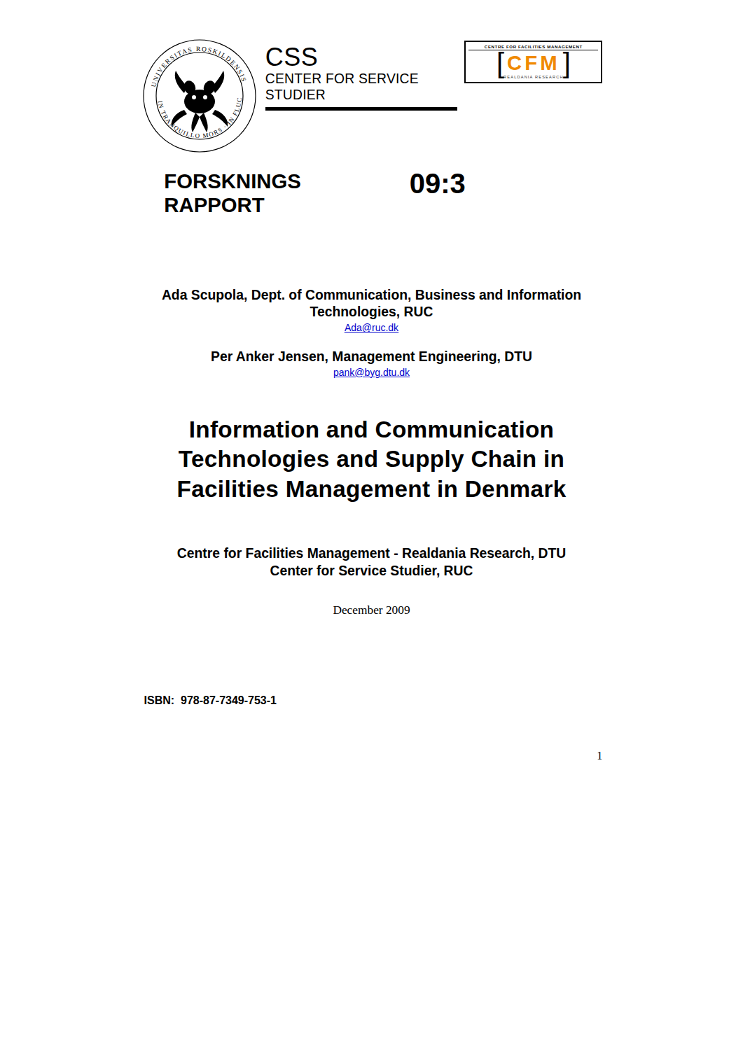UNIVERSITAS ROSKILDENSIS IN TRANQUILLO MORS · IN FLUCTU VITA
CSS
CENTER FOR SERVICE STUDIER
CENTRE FOR FACILITIES MANAGEMENT
[ CFM ]
REALDANIA RESEARCH
FORSKNINGS
RAPPORT
09:3
Ada Scupola, Dept. of Communication, Business and Information Technologies, RUC
Ada@ruc.dk
Per Anker Jensen, Management Engineering, DTU
pank@byg.dtu.dk
Information and Communication Technologies and Supply Chain in Facilities Management in Denmark
Centre for Facilities Management - Realdania Research, DTU
Center for Service Studier, RUC
December 2009
ISBN: 978-87-7349-753-1
1